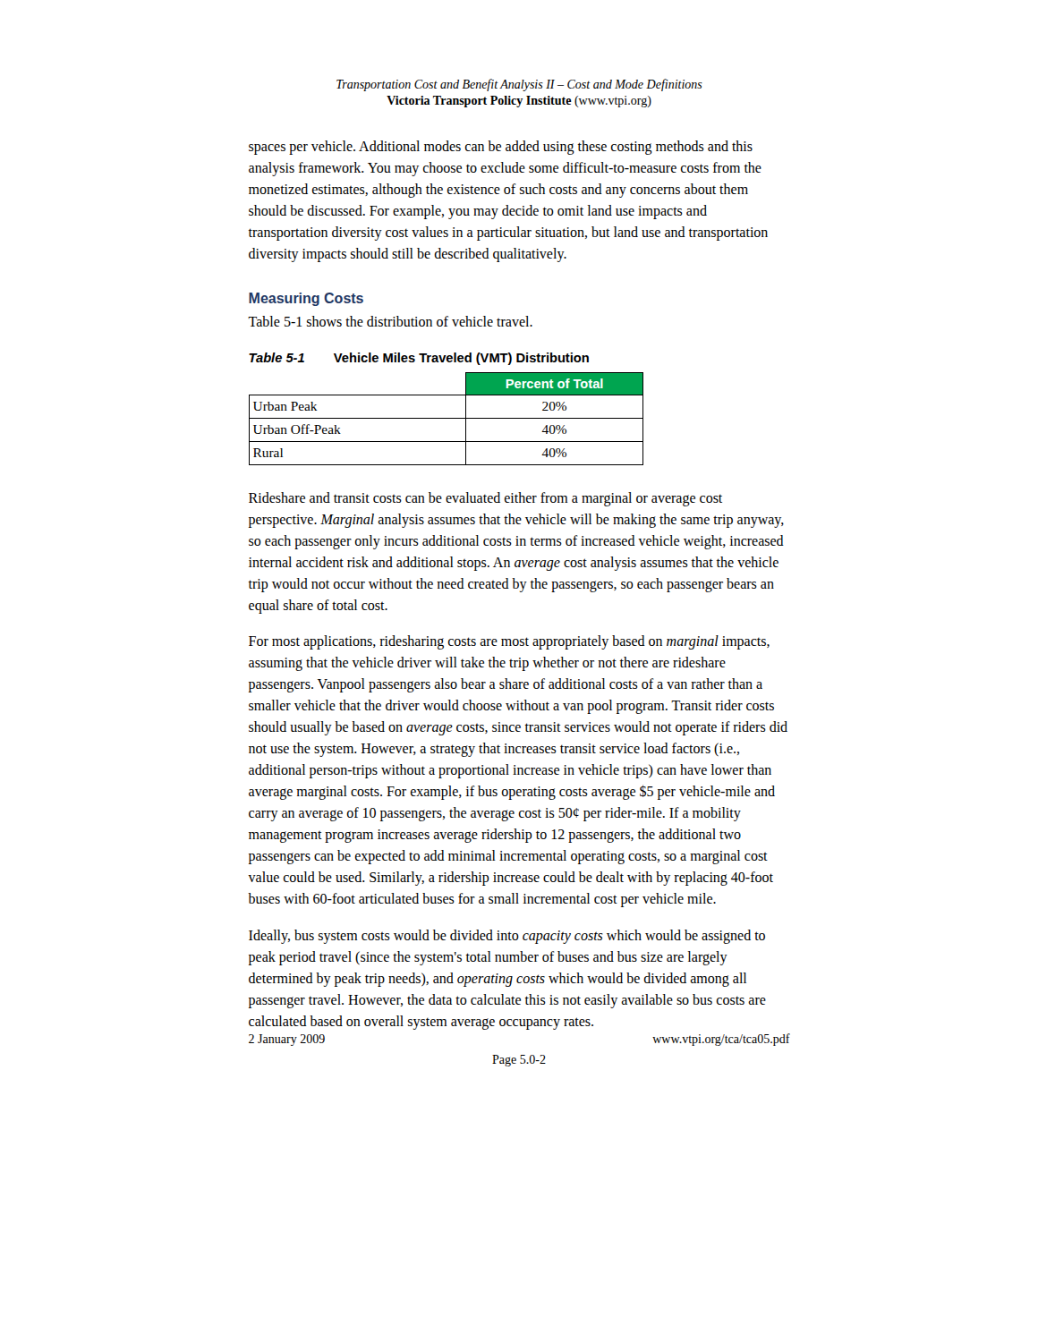Transportation Cost and Benefit Analysis II – Cost and Mode Definitions
Victoria Transport Policy Institute (www.vtpi.org)
spaces per vehicle. Additional modes can be added using these costing methods and this analysis framework. You may choose to exclude some difficult-to-measure costs from the monetized estimates, although the existence of such costs and any concerns about them should be discussed. For example, you may decide to omit land use impacts and transportation diversity cost values in a particular situation, but land use and transportation diversity impacts should still be described qualitatively.
Measuring Costs
Table 5-1 shows the distribution of vehicle travel.
Table 5-1 Vehicle Miles Traveled (VMT) Distribution
| | Percent of Total |
| --- | --- |
| Urban Peak | 20% |
| Urban Off-Peak | 40% |
| Rural | 40% |
Rideshare and transit costs can be evaluated either from a marginal or average cost perspective. Marginal analysis assumes that the vehicle will be making the same trip anyway, so each passenger only incurs additional costs in terms of increased vehicle weight, increased internal accident risk and additional stops. An average cost analysis assumes that the vehicle trip would not occur without the need created by the passengers, so each passenger bears an equal share of total cost.
For most applications, ridesharing costs are most appropriately based on marginal impacts, assuming that the vehicle driver will take the trip whether or not there are rideshare passengers. Vanpool passengers also bear a share of additional costs of a van rather than a smaller vehicle that the driver would choose without a van pool program. Transit rider costs should usually be based on average costs, since transit services would not operate if riders did not use the system. However, a strategy that increases transit service load factors (i.e., additional person-trips without a proportional increase in vehicle trips) can have lower than average marginal costs. For example, if bus operating costs average $5 per vehicle-mile and carry an average of 10 passengers, the average cost is 50¢ per rider-mile. If a mobility management program increases average ridership to 12 passengers, the additional two passengers can be expected to add minimal incremental operating costs, so a marginal cost value could be used. Similarly, a ridership increase could be dealt with by replacing 40-foot buses with 60-foot articulated buses for a small incremental cost per vehicle mile.
Ideally, bus system costs would be divided into capacity costs which would be assigned to peak period travel (since the system's total number of buses and bus size are largely determined by peak trip needs), and operating costs which would be divided among all passenger travel. However, the data to calculate this is not easily available so bus costs are calculated based on overall system average occupancy rates.
2 January 2009 www.vtpi.org/tca/tca05.pdf
Page 5.0-2